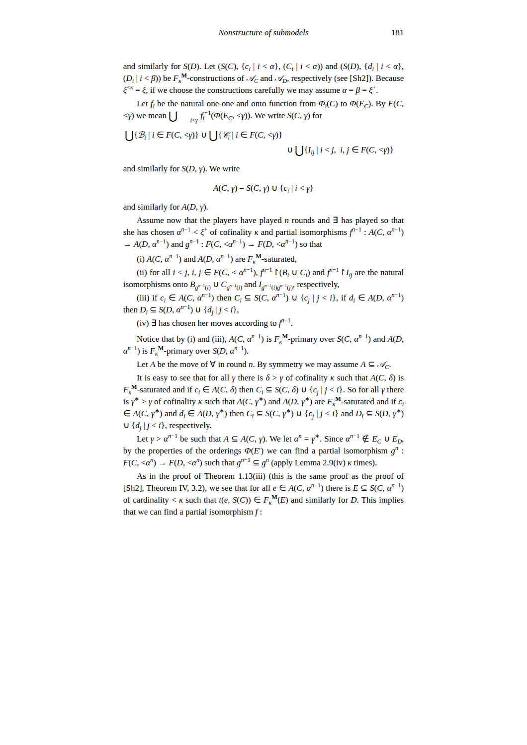Nonstructure of submodels 181
and similarly for S(D). Let (S(C), {ci | i < α}, (Ci | i < α)) and (S(D), {di | i < α}, (Di | i < β)) be FκM-constructions of 𝒜C and 𝒜D, respectively (see [Sh2]). Because ξ<κ = ξ, if we choose the constructions carefully we may assume α = β = ξ+.
Let fi be the natural one-one and onto function from Φi(C) to Φ(EC). By F(C, <γ) we mean ⋃i<γ fi−1(Φ(EC, <γ)). We write S(C, γ) for
⋃{ℬi | i ∈ F(C, <γ)} ∪ ⋃{𝒞i | i ∈ F(C, <γ)} ∪ ⋃{Iij | i < j, i, j ∈ F(C, <γ)}
and similarly for S(D, γ). We write
A(C, γ) = S(C, γ) ∪ {ci | i < γ}
and similarly for A(D, γ).
Assume now that the players have played n rounds and ∃ has played so that she has chosen αn−1 < ξ+ of cofinality κ and partial isomorphisms fn−1 : A(C, αn−1) → A(D, αn−1) and gn−1 : F(C, <αn−1) → F(D, <αn−1) so that
(i) A(C, αn−1) and A(D, αn−1) are FκM-saturated,
(ii) for all i < j, i, j ∈ F(C, < αn−1), fn−1↾(Bi ∪ Ci) and fn−1↾Iij are the natural isomorphisms onto Bgn−1(i) ∪ Cgn−1(i) and Ign−1(i)gn−1(j), respectively,
(iii) if ci ∈ A(C, αn−1) then Ci ⊆ S(C, αn−1) ∪ {cj | j < i}, if di ∈ A(D, αn−1) then Di ⊆ S(D, αn−1) ∪ {dj | j < i},
(iv) ∃ has chosen her moves according to fn−1.
Notice that by (i) and (iii), A(C, αn−1) is FκM-primary over S(C, αn−1) and A(D, αn−1) is FκM-primary over S(D, αn−1).
Let A be the move of ∀ in round n. By symmetry we may assume A ⊆ 𝒜C.
It is easy to see that for all γ there is δ > γ of cofinality κ such that A(C, δ) is FκM-saturated and if ci ∈ A(C, δ) then Ci ⊆ S(C, δ) ∪ {cj | j < i}. So for all γ there is γ∗ > γ of cofinality κ such that A(C, γ∗) and A(D, γ∗) are FκM-saturated and if ci ∈ A(C, γ∗) and di ∈ A(D, γ∗) then Ci ⊆ S(C, γ∗) ∪ {cj | j < i} and Di ⊆ S(D, γ∗) ∪ {dj | j < i}, respectively.
Let γ > αn−1 be such that A ⊆ A(C, γ). We let αn = γ∗. Since αn−1 ∉ EC ∪ ED, by the properties of the orderings Φ(E′) we can find a partial isomorphism gn : F(C, <αn) → F(D, <αn) such that gn−1 ⊆ gn (apply Lemma 2.9(iv) κ times).
As in the proof of Theorem 1.13(iii) (this is the same proof as the proof of [Sh2], Theorem IV, 3.2), we see that for all e ∈ A(C, αn−1) there is E ⊆ S(C, αn−1) of cardinality < κ such that t(e, S(C)) ∈ FκM(E) and similarly for D. This implies that we can find a partial isomorphism f :